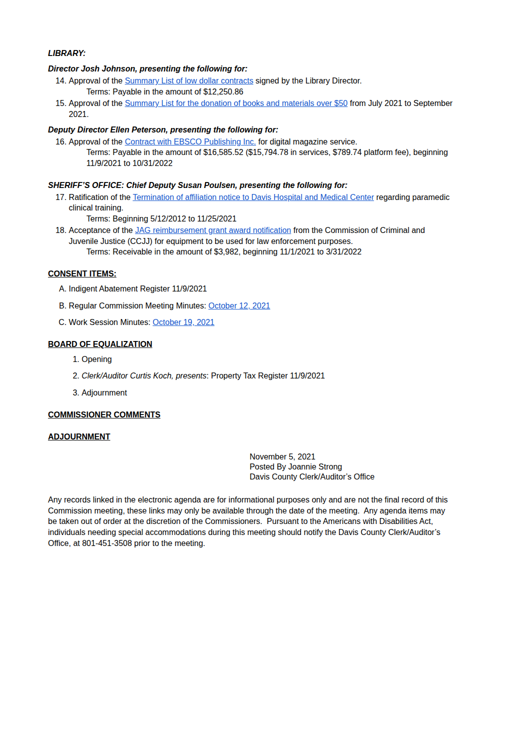LIBRARY:
Director Josh Johnson, presenting the following for:
Approval of the Summary List of low dollar contracts signed by the Library Director. Terms: Payable in the amount of $12,250.86
Approval of the Summary List for the donation of books and materials over $50 from July 2021 to September 2021.
Deputy Director Ellen Peterson, presenting the following for:
Approval of the Contract with EBSCO Publishing Inc. for digital magazine service. Terms: Payable in the amount of $16,585.52 ($15,794.78 in services, $789.74 platform fee), beginning 11/9/2021 to 10/31/2022
SHERIFF’S OFFICE: Chief Deputy Susan Poulsen, presenting the following for:
Ratification of the Termination of affiliation notice to Davis Hospital and Medical Center regarding paramedic clinical training. Terms: Beginning 5/12/2012 to 11/25/2021
Acceptance of the JAG reimbursement grant award notification from the Commission of Criminal and Juvenile Justice (CCJJ) for equipment to be used for law enforcement purposes. Terms: Receivable in the amount of $3,982, beginning 11/1/2021 to 3/31/2022
CONSENT ITEMS:
Indigent Abatement Register 11/9/2021
Regular Commission Meeting Minutes: October 12, 2021
Work Session Minutes: October 19, 2021
BOARD OF EQUALIZATION
Opening
Clerk/Auditor Curtis Koch, presents: Property Tax Register 11/9/2021
Adjournment
COMMISSIONER COMMENTS
ADJOURNMENT
November 5, 2021
Posted By Joannie Strong
Davis County Clerk/Auditor’s Office
Any records linked in the electronic agenda are for informational purposes only and are not the final record of this Commission meeting, these links may only be available through the date of the meeting. Any agenda items may be taken out of order at the discretion of the Commissioners. Pursuant to the Americans with Disabilities Act, individuals needing special accommodations during this meeting should notify the Davis County Clerk/Auditor’s Office, at 801-451-3508 prior to the meeting.